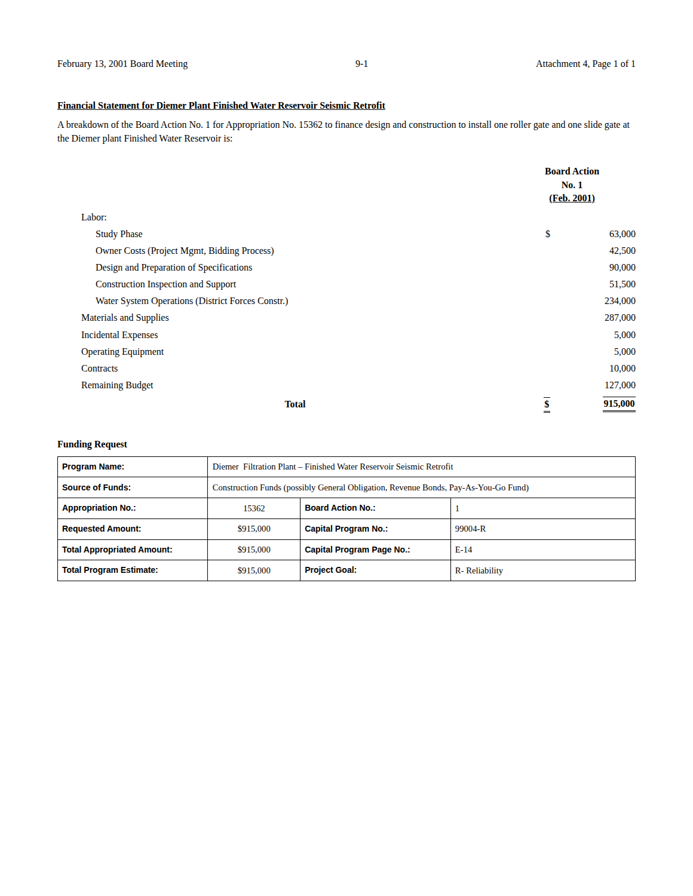February 13, 2001 Board Meeting
9-1
Attachment 4, Page 1 of 1
Financial Statement for Diemer Plant Finished Water Reservoir Seismic Retrofit
A breakdown of the Board Action No. 1 for Appropriation No. 15362 to finance design and construction to install one roller gate and one slide gate at the Diemer plant Finished Water Reservoir is:
| | | Board Action No. 1 (Feb. 2001) |
| Labor: | | |
| Study Phase | $ | 63,000 |
| Owner Costs (Project Mgmt, Bidding Process) | | 42,500 |
| Design and Preparation of Specifications | | 90,000 |
| Construction Inspection and Support | | 51,500 |
| Water System Operations (District Forces Constr.) | | 234,000 |
| Materials and Supplies | | 287,000 |
| Incidental Expenses | | 5,000 |
| Operating Equipment | | 5,000 |
| Contracts | | 10,000 |
| Remaining Budget | | 127,000 |
| | Total | $ | 915,000 |
Funding Request
| Program Name: | Diemer Filtration Plant – Finished Water Reservoir Seismic Retrofit |
| Source of Funds: | Construction Funds (possibly General Obligation, Revenue Bonds, Pay-As-You-Go Fund) |
| Appropriation No.: | 15362 | Board Action No.: | 1 |
| Requested Amount: | $915,000 | Capital Program No.: | 99004-R |
| Total Appropriated Amount: | $915,000 | Capital Program Page No.: | E-14 |
| Total Program Estimate: | $915,000 | Project Goal: | R- Reliability |